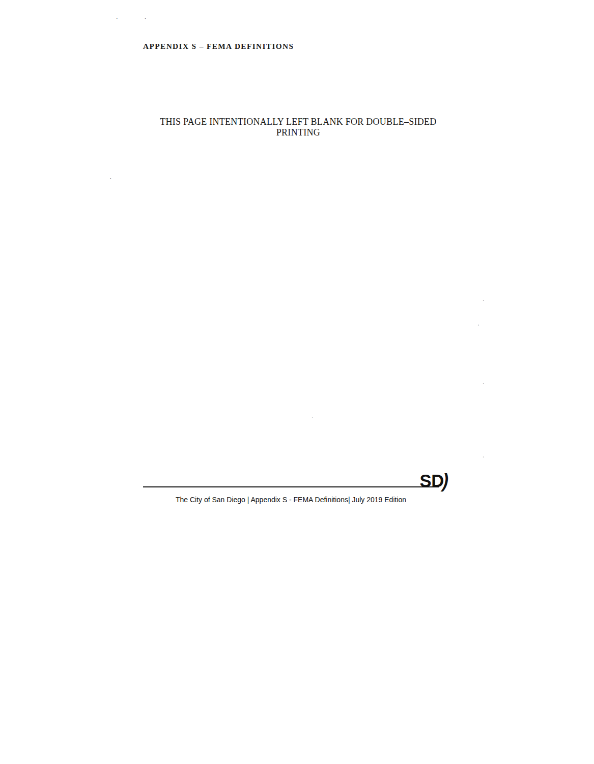..
. . . . . .
Appendix S – FEMA Definitions
THIS PAGE INTENTIONALLY LEFT BLANK FOR DOUBLE–SIDED PRINTING
The City of San Diego | Appendix S - FEMA Definitions| July 2019 Edition
SD)